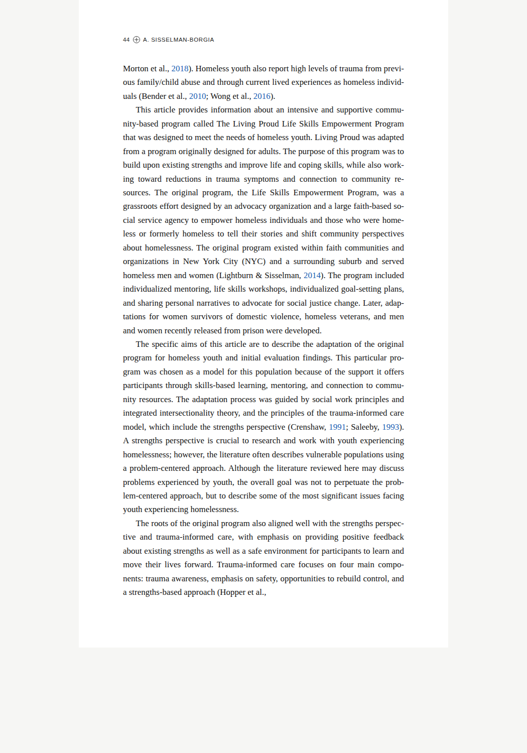44 A. Sisselman-Borgia
Morton et al., 2018). Homeless youth also report high levels of trauma from previous family/child abuse and through current lived experiences as homeless individuals (Bender et al., 2010; Wong et al., 2016).
This article provides information about an intensive and supportive community-based program called The Living Proud Life Skills Empowerment Program that was designed to meet the needs of homeless youth. Living Proud was adapted from a program originally designed for adults. The purpose of this program was to build upon existing strengths and improve life and coping skills, while also working toward reductions in trauma symptoms and connection to community resources. The original program, the Life Skills Empowerment Program, was a grassroots effort designed by an advocacy organization and a large faith-based social service agency to empower homeless individuals and those who were homeless or formerly homeless to tell their stories and shift community perspectives about homelessness. The original program existed within faith communities and organizations in New York City (NYC) and a surrounding suburb and served homeless men and women (Lightburn & Sisselman, 2014). The program included individualized mentoring, life skills workshops, individualized goal-setting plans, and sharing personal narratives to advocate for social justice change. Later, adaptations for women survivors of domestic violence, homeless veterans, and men and women recently released from prison were developed.
The specific aims of this article are to describe the adaptation of the original program for homeless youth and initial evaluation findings. This particular program was chosen as a model for this population because of the support it offers participants through skills-based learning, mentoring, and connection to community resources. The adaptation process was guided by social work principles and integrated intersectionality theory, and the principles of the trauma-informed care model, which include the strengths perspective (Crenshaw, 1991; Saleeby, 1993). A strengths perspective is crucial to research and work with youth experiencing homelessness; however, the literature often describes vulnerable populations using a problem-centered approach. Although the literature reviewed here may discuss problems experienced by youth, the overall goal was not to perpetuate the problem-centered approach, but to describe some of the most significant issues facing youth experiencing homelessness.
The roots of the original program also aligned well with the strengths perspective and trauma-informed care, with emphasis on providing positive feedback about existing strengths as well as a safe environment for participants to learn and move their lives forward. Trauma-informed care focuses on four main components: trauma awareness, emphasis on safety, opportunities to rebuild control, and a strengths-based approach (Hopper et al.,